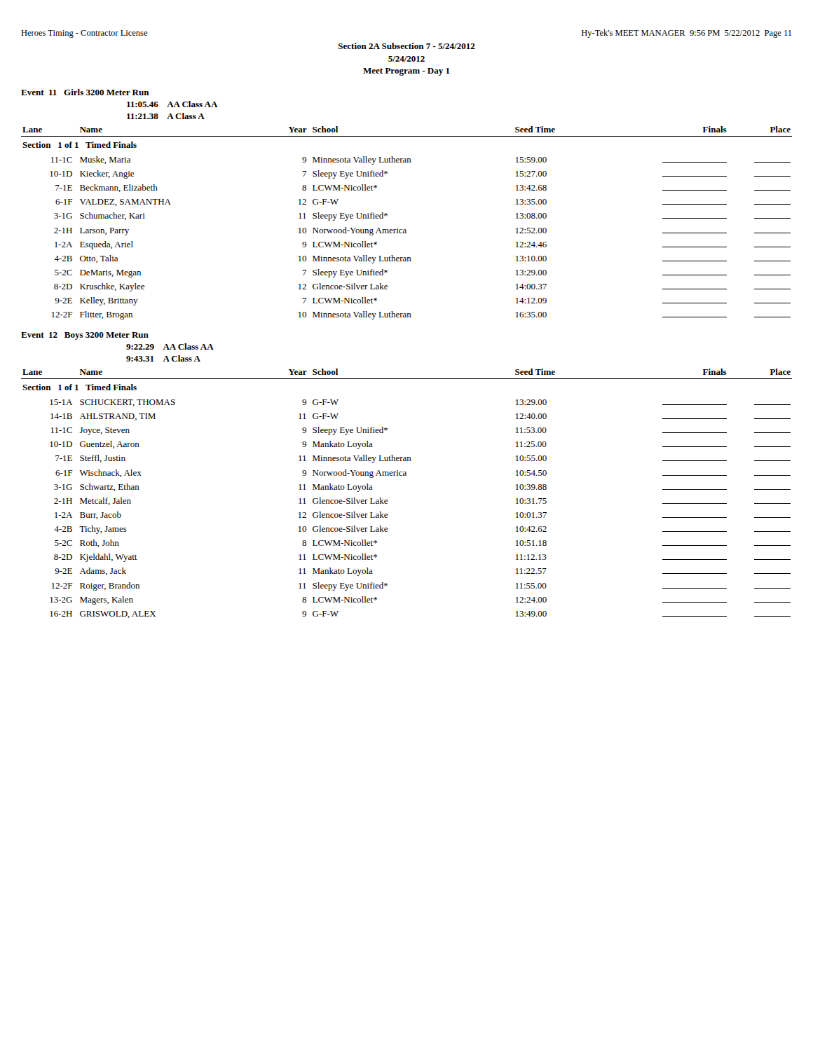Heroes Timing - Contractor License Hy-Tek's MEET MANAGER 9:56 PM 5/22/2012 Page 11
Section 2A Subsection 7 - 5/24/2012
5/24/2012
Meet Program - Day 1
Event 11 Girls 3200 Meter Run
11:05.46 AA Class AA
11:21.38 A Class A
| Lane | Name | Year | School | Seed Time | Finals | Place |
| --- | --- | --- | --- | --- | --- | --- |
| Section 1 of 1 Timed Finals |
| 11-1C | Muske, Maria | 9 | Minnesota Valley Lutheran | 15:59.00 | | |
| 10-1D | Kiecker, Angie | 7 | Sleepy Eye Unified* | 15:27.00 | | |
| 7-1E | Beckmann, Elizabeth | 8 | LCWM-Nicollet* | 13:42.68 | | |
| 6-1F | VALDEZ, SAMANTHA | 12 | G-F-W | 13:35.00 | | |
| 3-1G | Schumacher, Kari | 11 | Sleepy Eye Unified* | 13:08.00 | | |
| 2-1H | Larson, Parry | 10 | Norwood-Young America | 12:52.00 | | |
| 1-2A | Esqueda, Ariel | 9 | LCWM-Nicollet* | 12:24.46 | | |
| 4-2B | Otto, Talia | 10 | Minnesota Valley Lutheran | 13:10.00 | | |
| 5-2C | DeMaris, Megan | 7 | Sleepy Eye Unified* | 13:29.00 | | |
| 8-2D | Kruschke, Kaylee | 12 | Glencoe-Silver Lake | 14:00.37 | | |
| 9-2E | Kelley, Brittany | 7 | LCWM-Nicollet* | 14:12.09 | | |
| 12-2F | Flitter, Brogan | 10 | Minnesota Valley Lutheran | 16:35.00 | | |
Event 12 Boys 3200 Meter Run
9:22.29 AA Class AA
9:43.31 A Class A
| Lane | Name | Year | School | Seed Time | Finals | Place |
| --- | --- | --- | --- | --- | --- | --- |
| Section 1 of 1 Timed Finals |
| 15-1A | SCHUCKERT, THOMAS | 9 | G-F-W | 13:29.00 | | |
| 14-1B | AHLSTRAND, TIM | 11 | G-F-W | 12:40.00 | | |
| 11-1C | Joyce, Steven | 9 | Sleepy Eye Unified* | 11:53.00 | | |
| 10-1D | Guentzel, Aaron | 9 | Mankato Loyola | 11:25.00 | | |
| 7-1E | Steffl, Justin | 11 | Minnesota Valley Lutheran | 10:55.00 | | |
| 6-1F | Wischnack, Alex | 9 | Norwood-Young America | 10:54.50 | | |
| 3-1G | Schwartz, Ethan | 11 | Mankato Loyola | 10:39.88 | | |
| 2-1H | Metcalf, Jalen | 11 | Glencoe-Silver Lake | 10:31.75 | | |
| 1-2A | Burr, Jacob | 12 | Glencoe-Silver Lake | 10:01.37 | | |
| 4-2B | Tichy, James | 10 | Glencoe-Silver Lake | 10:42.62 | | |
| 5-2C | Roth, John | 8 | LCWM-Nicollet* | 10:51.18 | | |
| 8-2D | Kjeldahl, Wyatt | 11 | LCWM-Nicollet* | 11:12.13 | | |
| 9-2E | Adams, Jack | 11 | Mankato Loyola | 11:22.57 | | |
| 12-2F | Roiger, Brandon | 11 | Sleepy Eye Unified* | 11:55.00 | | |
| 13-2G | Magers, Kalen | 8 | LCWM-Nicollet* | 12:24.00 | | |
| 16-2H | GRISWOLD, ALEX | 9 | G-F-W | 13:49.00 | | |